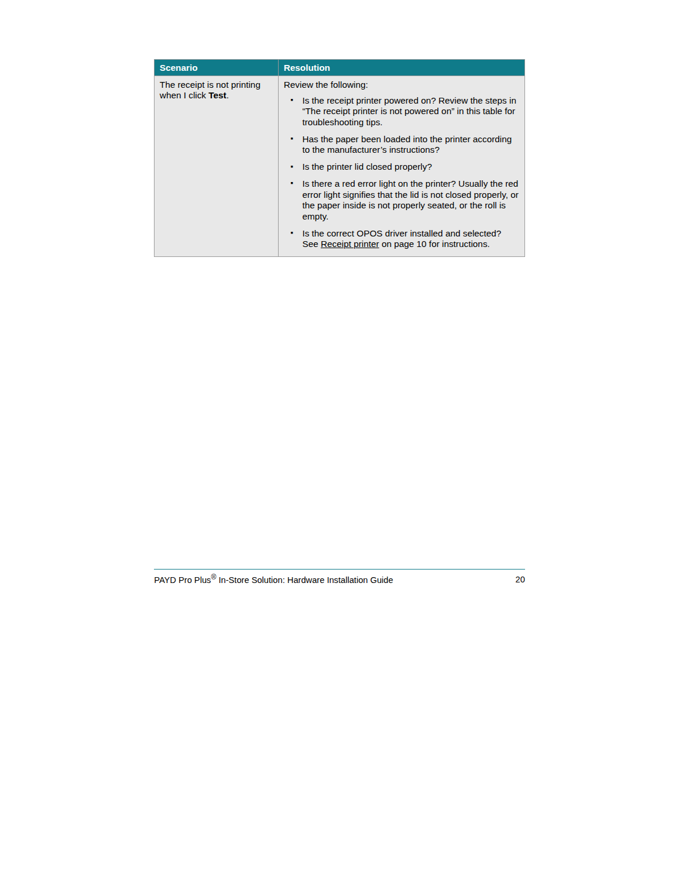| Scenario | Resolution |
| --- | --- |
| The receipt is not printing when I click Test . | Review the following: Is the receipt printer powered on? Review the steps in “The receipt printer is not powered on” in this table for troubleshooting tips. Has the paper been loaded into the printer according to the manufacturer’s instructions? Is the printer lid closed properly? Is there a red error light on the printer? Usually the red error light signifies that the lid is not closed properly, or the paper inside is not properly seated, or the roll is empty. Is the correct OPOS driver installed and selected? See Receipt printer on page 10 for instructions. |
PAYD Pro Plus® In-Store Solution: Hardware Installation Guide
20